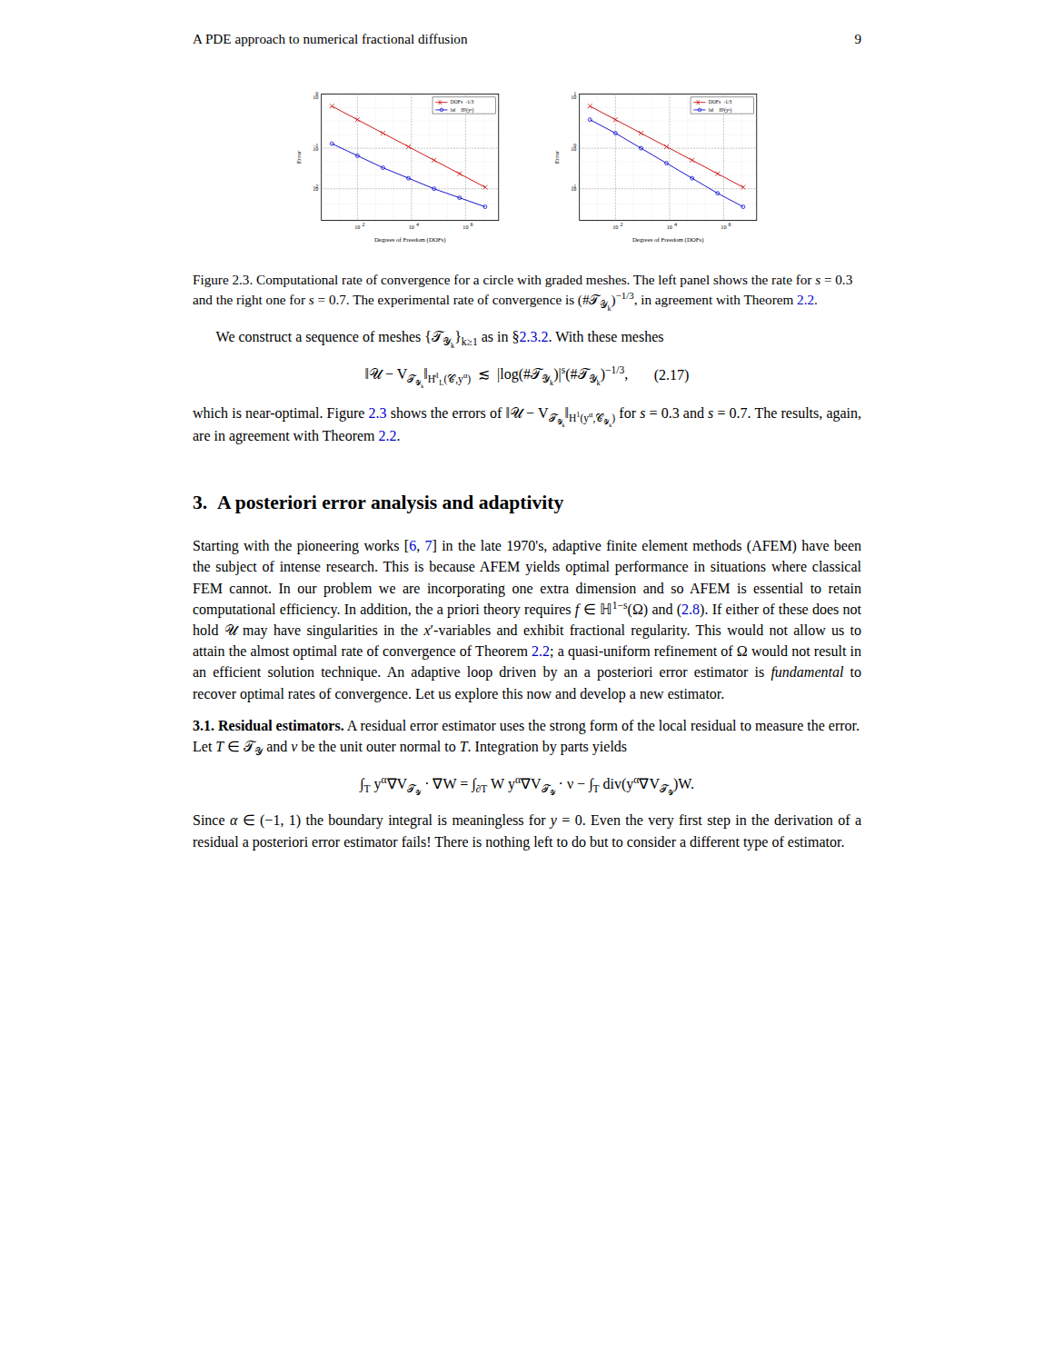A PDE approach to numerical fractional diffusion 9
10 0 10 -1 10 -2 10 2 10 4 10 6 Degrees of Freedom (DOFs) Error DOFs -1/3 ‖e‖ H¹(yᵅ)
10 1 10 0 10 -1 10 2 10 4 10 6 Degrees of Freedom (DOFs) Error DOFs -1/3 ‖e‖ H¹(yᵅ)
Figure 2.3. Computational rate of convergence for a circle with graded meshes. The left panel shows the rate for s = 0.3 and the right one for s = 0.7. The experimental rate of convergence is (#𝒯𝒴k)−1/3, in agreement with Theorem 2.2.
We construct a sequence of meshes {𝒯𝒴k}k≥1 as in §2.3.2. With these meshes
‖𝒰 − V𝒯𝒴k‖H̊1L(𝒞,yα) ≲ |log(#𝒯𝒴k)|s(#𝒯𝒴k)−1/3,
(2.17)
which is near-optimal. Figure 2.3 shows the errors of ‖𝒰 − V𝒯𝒴k‖H1(yα,𝒞𝒴k) for s = 0.3 and s = 0.7. The results, again, are in agreement with Theorem 2.2.
3. A posteriori error analysis and adaptivity
Starting with the pioneering works [6, 7] in the late 1970's, adaptive finite element methods (AFEM) have been the subject of intense research. This is because AFEM yields optimal performance in situations where classical FEM cannot. In our problem we are incorporating one extra dimension and so AFEM is essential to retain computational efficiency. In addition, the a priori theory requires f ∈ ℍ1−s(Ω) and (2.8). If either of these does not hold 𝒰 may have singularities in the x′-variables and exhibit fractional regularity. This would not allow us to attain the almost optimal rate of convergence of Theorem 2.2; a quasi-uniform refinement of Ω would not result in an efficient solution technique. An adaptive loop driven by an a posteriori error estimator is fundamental to recover optimal rates of convergence. Let us explore this now and develop a new estimator.
3.1. Residual estimators.
A residual error estimator uses the strong form of the local residual to measure the error. Let T ∈ 𝒯𝒴 and ν be the unit outer normal to T. Integration by parts yields
∫T yα∇V𝒯𝒴 · ∇W = ∫∂T W yα∇V𝒯𝒴 · ν − ∫T div(yα∇V𝒯𝒴)W.
Since α ∈ (−1, 1) the boundary integral is meaningless for y = 0. Even the very first step in the derivation of a residual a posteriori error estimator fails! There is nothing left to do but to consider a different type of estimator.